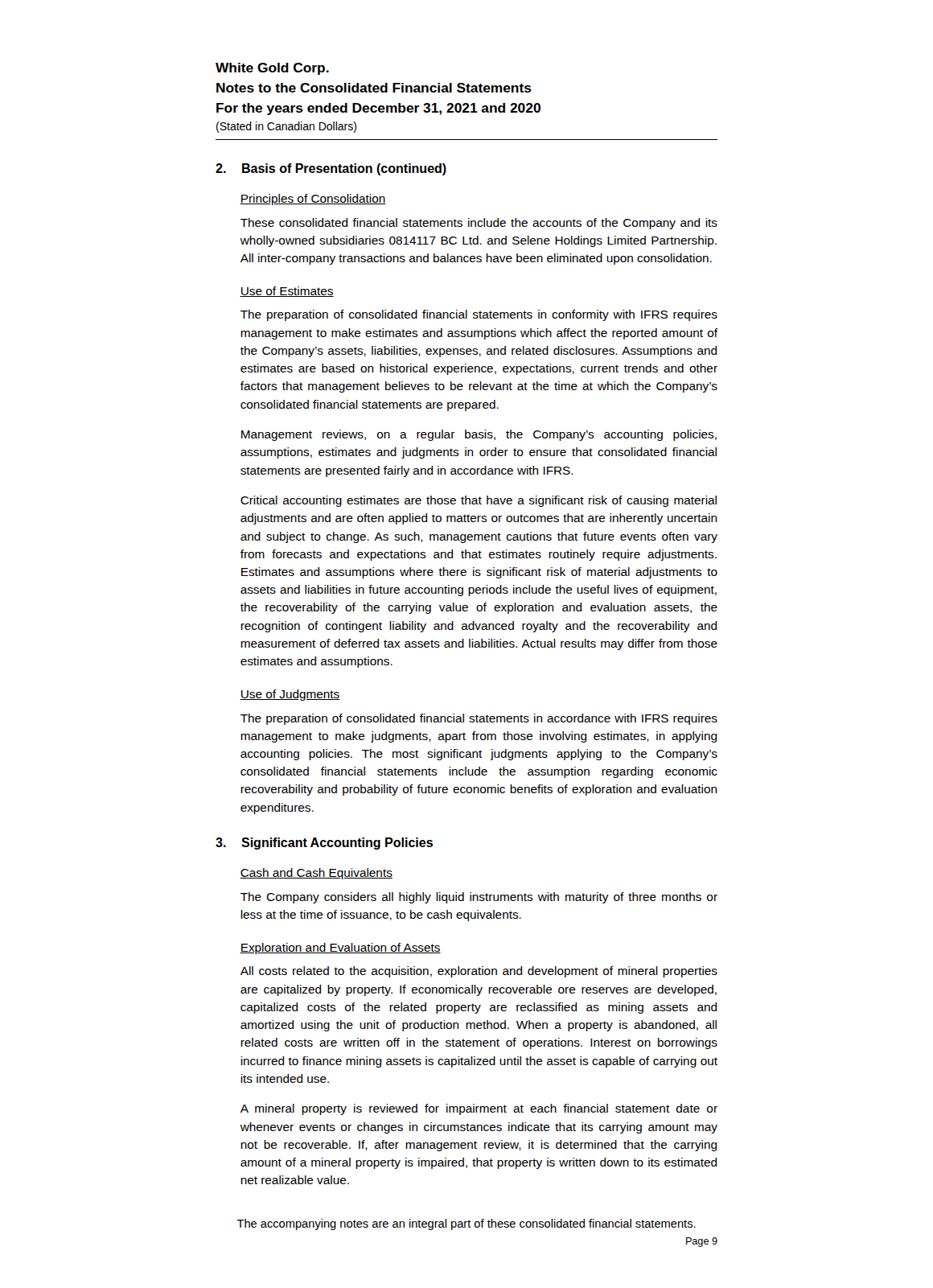White Gold Corp.
Notes to the Consolidated Financial Statements
For the years ended December 31, 2021 and 2020
(Stated in Canadian Dollars)
2. Basis of Presentation (continued)
Principles of Consolidation
These consolidated financial statements include the accounts of the Company and its wholly-owned subsidiaries 0814117 BC Ltd. and Selene Holdings Limited Partnership. All inter-company transactions and balances have been eliminated upon consolidation.
Use of Estimates
The preparation of consolidated financial statements in conformity with IFRS requires management to make estimates and assumptions which affect the reported amount of the Company’s assets, liabilities, expenses, and related disclosures. Assumptions and estimates are based on historical experience, expectations, current trends and other factors that management believes to be relevant at the time at which the Company’s consolidated financial statements are prepared.
Management reviews, on a regular basis, the Company’s accounting policies, assumptions, estimates and judgments in order to ensure that consolidated financial statements are presented fairly and in accordance with IFRS.
Critical accounting estimates are those that have a significant risk of causing material adjustments and are often applied to matters or outcomes that are inherently uncertain and subject to change. As such, management cautions that future events often vary from forecasts and expectations and that estimates routinely require adjustments. Estimates and assumptions where there is significant risk of material adjustments to assets and liabilities in future accounting periods include the useful lives of equipment, the recoverability of the carrying value of exploration and evaluation assets, the recognition of contingent liability and advanced royalty and the recoverability and measurement of deferred tax assets and liabilities. Actual results may differ from those estimates and assumptions.
Use of Judgments
The preparation of consolidated financial statements in accordance with IFRS requires management to make judgments, apart from those involving estimates, in applying accounting policies. The most significant judgments applying to the Company’s consolidated financial statements include the assumption regarding economic recoverability and probability of future economic benefits of exploration and evaluation expenditures.
3. Significant Accounting Policies
Cash and Cash Equivalents
The Company considers all highly liquid instruments with maturity of three months or less at the time of issuance, to be cash equivalents.
Exploration and Evaluation of Assets
All costs related to the acquisition, exploration and development of mineral properties are capitalized by property. If economically recoverable ore reserves are developed, capitalized costs of the related property are reclassified as mining assets and amortized using the unit of production method. When a property is abandoned, all related costs are written off in the statement of operations. Interest on borrowings incurred to finance mining assets is capitalized until the asset is capable of carrying out its intended use.
A mineral property is reviewed for impairment at each financial statement date or whenever events or changes in circumstances indicate that its carrying amount may not be recoverable. If, after management review, it is determined that the carrying amount of a mineral property is impaired, that property is written down to its estimated net realizable value.
The accompanying notes are an integral part of these consolidated financial statements.
Page 9